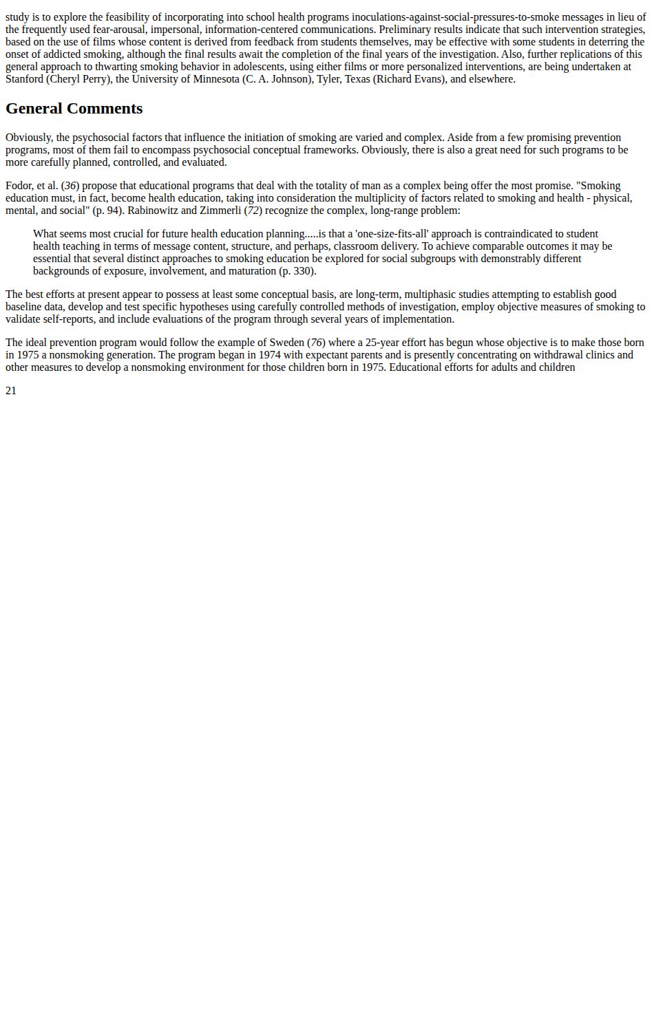study is to explore the feasibility of incorporating into school health programs inoculations-against-social-pressures-to-smoke messages in lieu of the frequently used fear-arousal, impersonal, information-centered communications. Preliminary results indicate that such intervention strategies, based on the use of films whose content is derived from feedback from students themselves, may be effective with some students in deterring the onset of addicted smoking, although the final results await the completion of the final years of the investigation. Also, further replications of this general approach to thwarting smoking behavior in adolescents, using either films or more personalized interventions, are being undertaken at Stanford (Cheryl Perry), the University of Minnesota (C. A. Johnson), Tyler, Texas (Richard Evans), and elsewhere.
General Comments
Obviously, the psychosocial factors that influence the initiation of smoking are varied and complex. Aside from a few promising prevention programs, most of them fail to encompass psychosocial conceptual frameworks. Obviously, there is also a great need for such programs to be more carefully planned, controlled, and evaluated.
Fodor, et al. (36) propose that educational programs that deal with the totality of man as a complex being offer the most promise. "Smoking education must, in fact, become health education, taking into consideration the multiplicity of factors related to smoking and health - physical, mental, and social" (p. 94). Rabinowitz and Zimmerli (72) recognize the complex, long-range problem:
What seems most crucial for future health education planning.....is that a 'one-size-fits-all' approach is contraindicated to student health teaching in terms of message content, structure, and perhaps, classroom delivery. To achieve comparable outcomes it may be essential that several distinct approaches to smoking education be explored for social subgroups with demonstrably different backgrounds of exposure, involvement, and maturation (p. 330).
The best efforts at present appear to possess at least some conceptual basis, are long-term, multiphasic studies attempting to establish good baseline data, develop and test specific hypotheses using carefully controlled methods of investigation, employ objective measures of smoking to validate self-reports, and include evaluations of the program through several years of implementation.
The ideal prevention program would follow the example of Sweden (76) where a 25-year effort has begun whose objective is to make those born in 1975 a nonsmoking generation. The program began in 1974 with expectant parents and is presently concentrating on withdrawal clinics and other measures to develop a nonsmoking environment for those children born in 1975. Educational efforts for adults and children
21